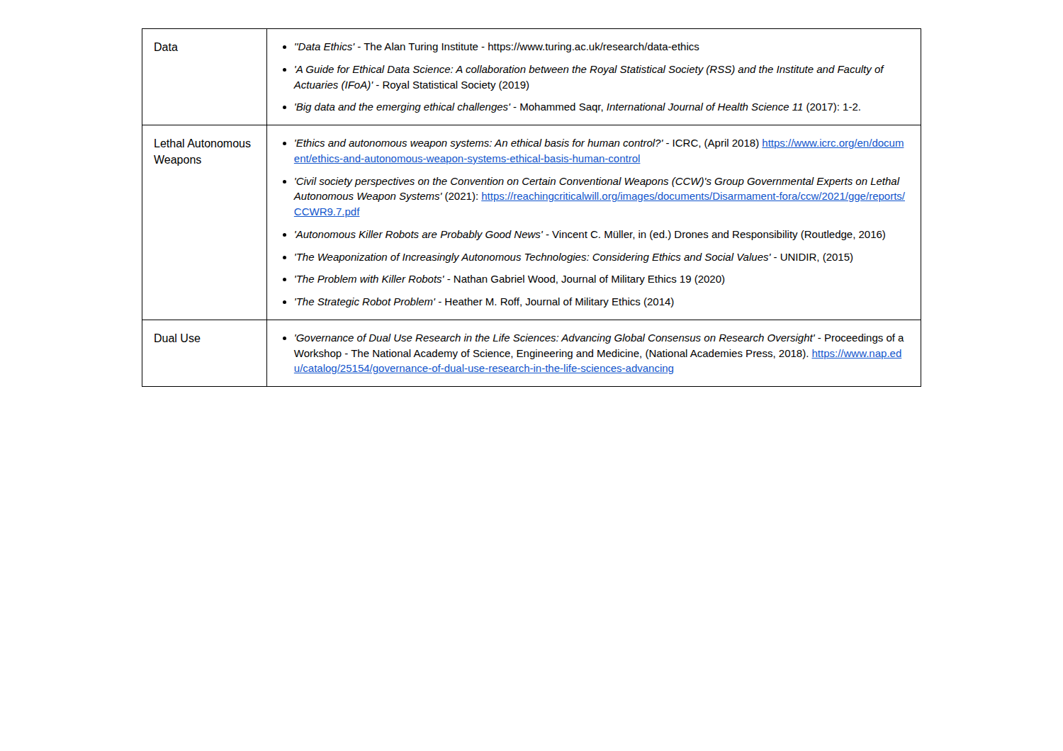| Data | ''Data Ethics' - The Alan Turing Institute - https://www.turing.ac.uk/research/data-ethics 'A Guide for Ethical Data Science: A collaboration between the Royal Statistical Society (RSS) and the Institute and Faculty of Actuaries (IFoA)' - Royal Statistical Society (2019) 'Big data and the emerging ethical challenges' - Mohammed Saqr, International Journal of Health Science 11 (2017): 1-2. |
| Lethal Autonomous Weapons | 'Ethics and autonomous weapon systems: An ethical basis for human control?' - ICRC, (April 2018) https://www.icrc.org/en/document/ethics-and-autonomous-weapon-systems-ethical-basis-human-control 'Civil society perspectives on the Convention on Certain Conventional Weapons (CCW)'s Group Governmental Experts on Lethal Autonomous Weapon Systems' (2021): https://reachingcriticalwill.org/images/documents/Disarmament-fora/ccw/2021/gge/reports/CCWR9.7.pdf 'Autonomous Killer Robots are Probably Good News' - Vincent C. Müller, in (ed.) Drones and Responsibility (Routledge, 2016) 'The Weaponization of Increasingly Autonomous Technologies: Considering Ethics and Social Values' - UNIDIR, (2015) 'The Problem with Killer Robots' - Nathan Gabriel Wood, Journal of Military Ethics 19 (2020) 'The Strategic Robot Problem' - Heather M. Roff, Journal of Military Ethics (2014) |
| Dual Use | 'Governance of Dual Use Research in the Life Sciences: Advancing Global Consensus on Research Oversight' - Proceedings of a Workshop - The National Academy of Science, Engineering and Medicine, (National Academies Press, 2018). https://www.nap.edu/catalog/25154/governance-of-dual-use-research-in-the-life-sciences-advancing |